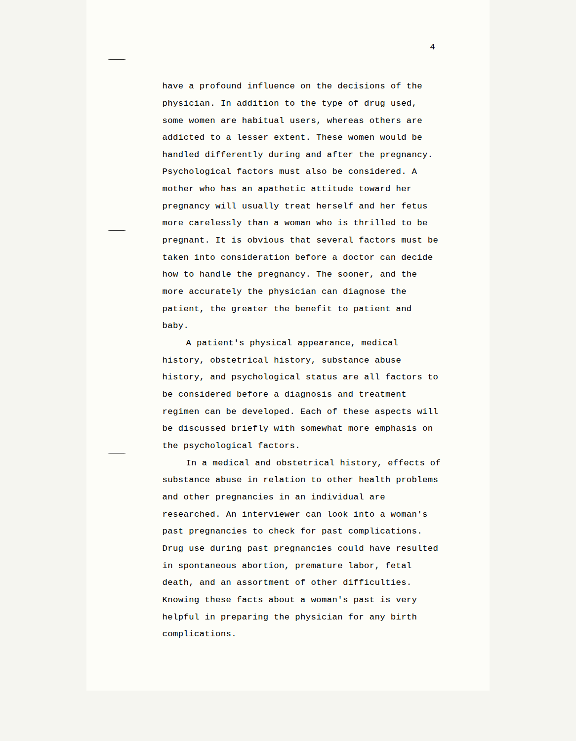4
have a profound influence on the decisions of the physician. In addition to the type of drug used, some women are habitual users, whereas others are addicted to a lesser extent. These women would be handled differently during and after the pregnancy. Psychological factors must also be considered. A mother who has an apathetic attitude toward her pregnancy will usually treat herself and her fetus more carelessly than a woman who is thrilled to be pregnant. It is obvious that several factors must be taken into consideration before a doctor can decide how to handle the pregnancy. The sooner, and the more accurately the physician can diagnose the patient, the greater the benefit to patient and baby.
A patient's physical appearance, medical history, obstetrical history, substance abuse history, and psychological status are all factors to be considered before a diagnosis and treatment regimen can be developed. Each of these aspects will be discussed briefly with somewhat more emphasis on the psychological factors.
In a medical and obstetrical history, effects of substance abuse in relation to other health problems and other pregnancies in an individual are researched. An interviewer can look into a woman's past pregnancies to check for past complications. Drug use during past pregnancies could have resulted in spontaneous abortion, premature labor, fetal death, and an assortment of other difficulties. Knowing these facts about a woman's past is very helpful in preparing the physician for any birth complications.